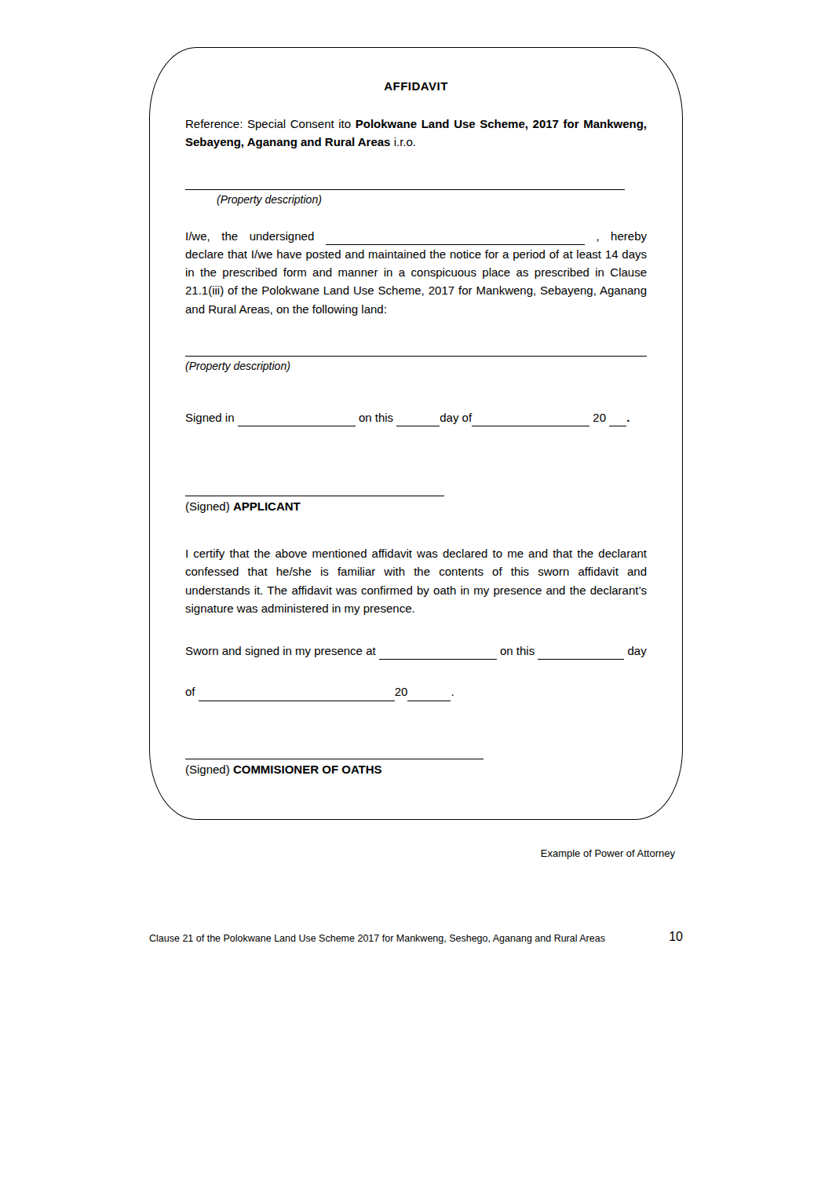AFFIDAVIT
Reference: Special Consent ito Polokwane Land Use Scheme, 2017 for Mankweng, Sebayeng, Aganang and Rural Areas i.r.o.
(Property description)
I/we, the undersigned , hereby declare that I/we have posted and maintained the notice for a period of at least 14 days in the prescribed form and manner in a conspicuous place as prescribed in Clause 21.1(iii) of the Polokwane Land Use Scheme, 2017 for Mankweng, Sebayeng, Aganang and Rural Areas, on the following land:
(Property description)
Signed in on this day of 20 .
(Signed) APPLICANT
I certify that the above mentioned affidavit was declared to me and that the declarant confessed that he/she is familiar with the contents of this sworn affidavit and understands it. The affidavit was confirmed by oath in my presence and the declarant’s signature was administered in my presence.
Sworn and signed in my presence at on this day
of 20 .
(Signed) COMMISIONER OF OATHS
Example of Power of Attorney
Clause 21 of the Polokwane Land Use Scheme 2017 for Mankweng, Seshego, Aganang and Rural Areas
10